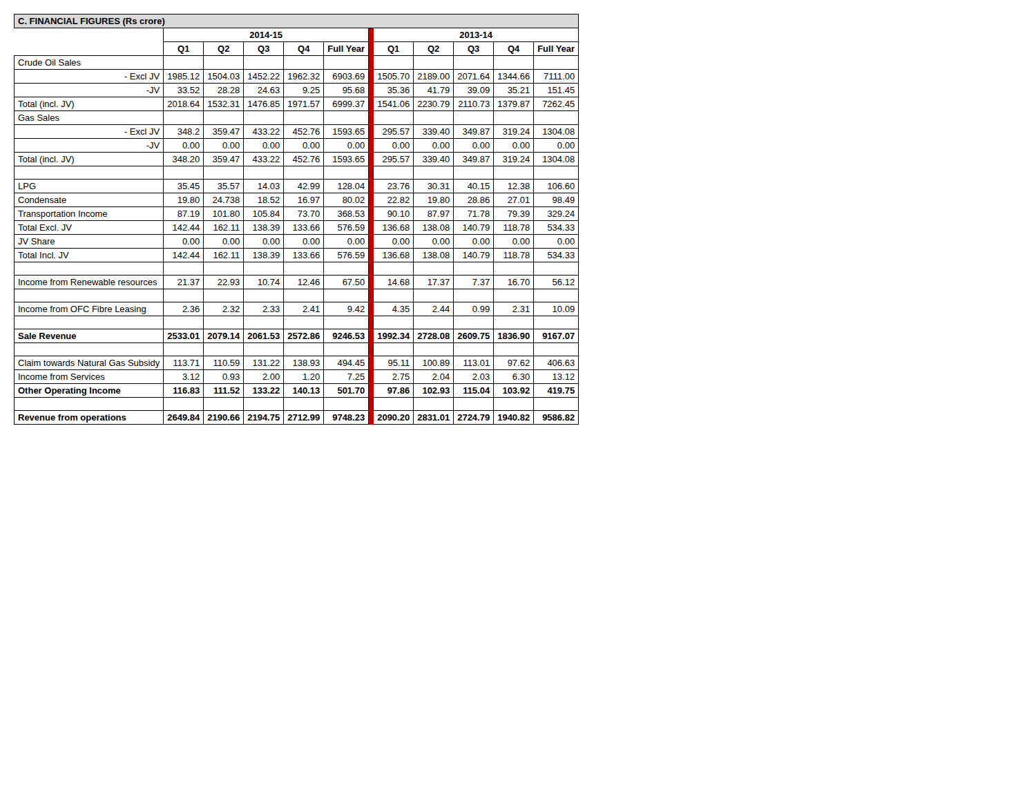| C. FINANCIAL FIGURES (Rs crore) |
| | 2014-15 | | 2013-14 |
| | Q1 | Q2 | Q3 | Q4 | Full Year | | Q1 | Q2 | Q3 | Q4 | Full Year |
| Crude Oil Sales | | | | | | | | | | | |
| - Excl JV | 1985.12 | 1504.03 | 1452.22 | 1962.32 | 6903.69 | | 1505.70 | 2189.00 | 2071.64 | 1344.66 | 7111.00 |
| -JV | 33.52 | 28.28 | 24.63 | 9.25 | 95.68 | | 35.36 | 41.79 | 39.09 | 35.21 | 151.45 |
| Total (incl. JV) | 2018.64 | 1532.31 | 1476.85 | 1971.57 | 6999.37 | | 1541.06 | 2230.79 | 2110.73 | 1379.87 | 7262.45 |
| Gas Sales | | | | | | | | | | | |
| - Excl JV | 348.2 | 359.47 | 433.22 | 452.76 | 1593.65 | | 295.57 | 339.40 | 349.87 | 319.24 | 1304.08 |
| -JV | 0.00 | 0.00 | 0.00 | 0.00 | 0.00 | | 0.00 | 0.00 | 0.00 | 0.00 | 0.00 |
| Total (incl. JV) | 348.20 | 359.47 | 433.22 | 452.76 | 1593.65 | | 295.57 | 339.40 | 349.87 | 319.24 | 1304.08 |
| LPG | 35.45 | 35.57 | 14.03 | 42.99 | 128.04 | | 23.76 | 30.31 | 40.15 | 12.38 | 106.60 |
| Condensate | 19.80 | 24.738 | 18.52 | 16.97 | 80.02 | | 22.82 | 19.80 | 28.86 | 27.01 | 98.49 |
| Transportation Income | 87.19 | 101.80 | 105.84 | 73.70 | 368.53 | | 90.10 | 87.97 | 71.78 | 79.39 | 329.24 |
| Total Excl. JV | 142.44 | 162.11 | 138.39 | 133.66 | 576.59 | | 136.68 | 138.08 | 140.79 | 118.78 | 534.33 |
| JV Share | 0.00 | 0.00 | 0.00 | 0.00 | 0.00 | | 0.00 | 0.00 | 0.00 | 0.00 | 0.00 |
| Total Incl. JV | 142.44 | 162.11 | 138.39 | 133.66 | 576.59 | | 136.68 | 138.08 | 140.79 | 118.78 | 534.33 |
| Income from Renewable resources | 21.37 | 22.93 | 10.74 | 12.46 | 67.50 | | 14.68 | 17.37 | 7.37 | 16.70 | 56.12 |
| Income from OFC Fibre Leasing | 2.36 | 2.32 | 2.33 | 2.41 | 9.42 | | 4.35 | 2.44 | 0.99 | 2.31 | 10.09 |
| Sale Revenue | 2533.01 | 2079.14 | 2061.53 | 2572.86 | 9246.53 | | 1992.34 | 2728.08 | 2609.75 | 1836.90 | 9167.07 |
| Claim towards Natural Gas Subsidy | 113.71 | 110.59 | 131.22 | 138.93 | 494.45 | | 95.11 | 100.89 | 113.01 | 97.62 | 406.63 |
| Income from Services | 3.12 | 0.93 | 2.00 | 1.20 | 7.25 | | 2.75 | 2.04 | 2.03 | 6.30 | 13.12 |
| Other Operating Income | 116.83 | 111.52 | 133.22 | 140.13 | 501.70 | | 97.86 | 102.93 | 115.04 | 103.92 | 419.75 |
| Revenue from operations | 2649.84 | 2190.66 | 2194.75 | 2712.99 | 9748.23 | | 2090.20 | 2831.01 | 2724.79 | 1940.82 | 9586.82 |